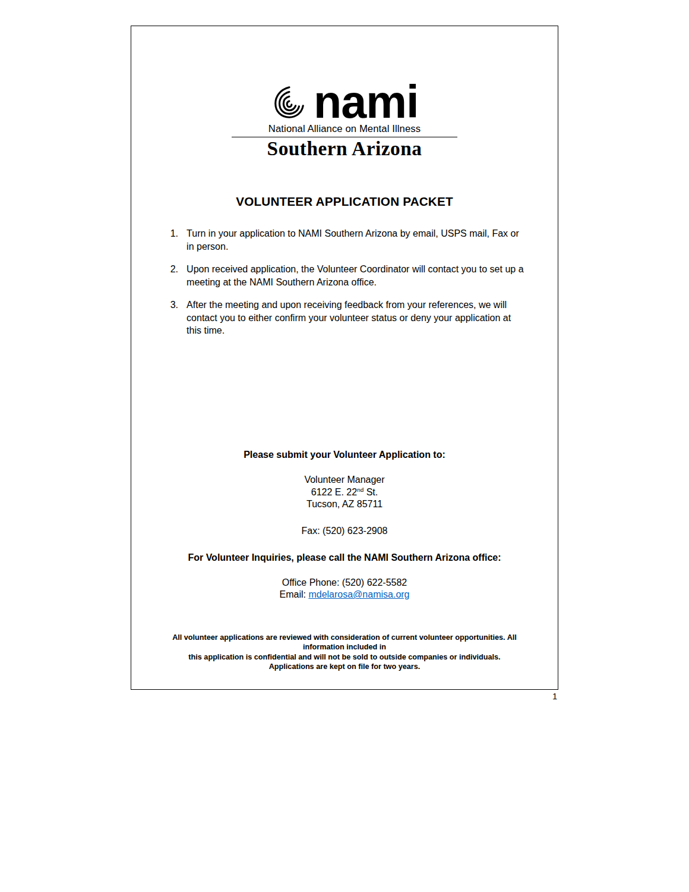nami
National Alliance on Mental Illness
Southern Arizona
VOLUNTEER APPLICATION PACKET
Turn in your application to NAMI Southern Arizona by email, USPS mail, Fax or in person.
Upon received application, the Volunteer Coordinator will contact you to set up a meeting at the NAMI Southern Arizona office.
After the meeting and upon receiving feedback from your references, we will contact you to either confirm your volunteer status or deny your application at this time.
Please submit your Volunteer Application to:
Volunteer Manager
6122 E. 22nd St.
Tucson, AZ 85711
Fax: (520) 623-2908
For Volunteer Inquiries, please call the NAMI Southern Arizona office:
Office Phone: (520) 622-5582
Email: mdelarosa@namisa.org
All volunteer applications are reviewed with consideration of current volunteer opportunities. All information included in
this application is confidential and will not be sold to outside companies or individuals.
Applications are kept on file for two years.
1